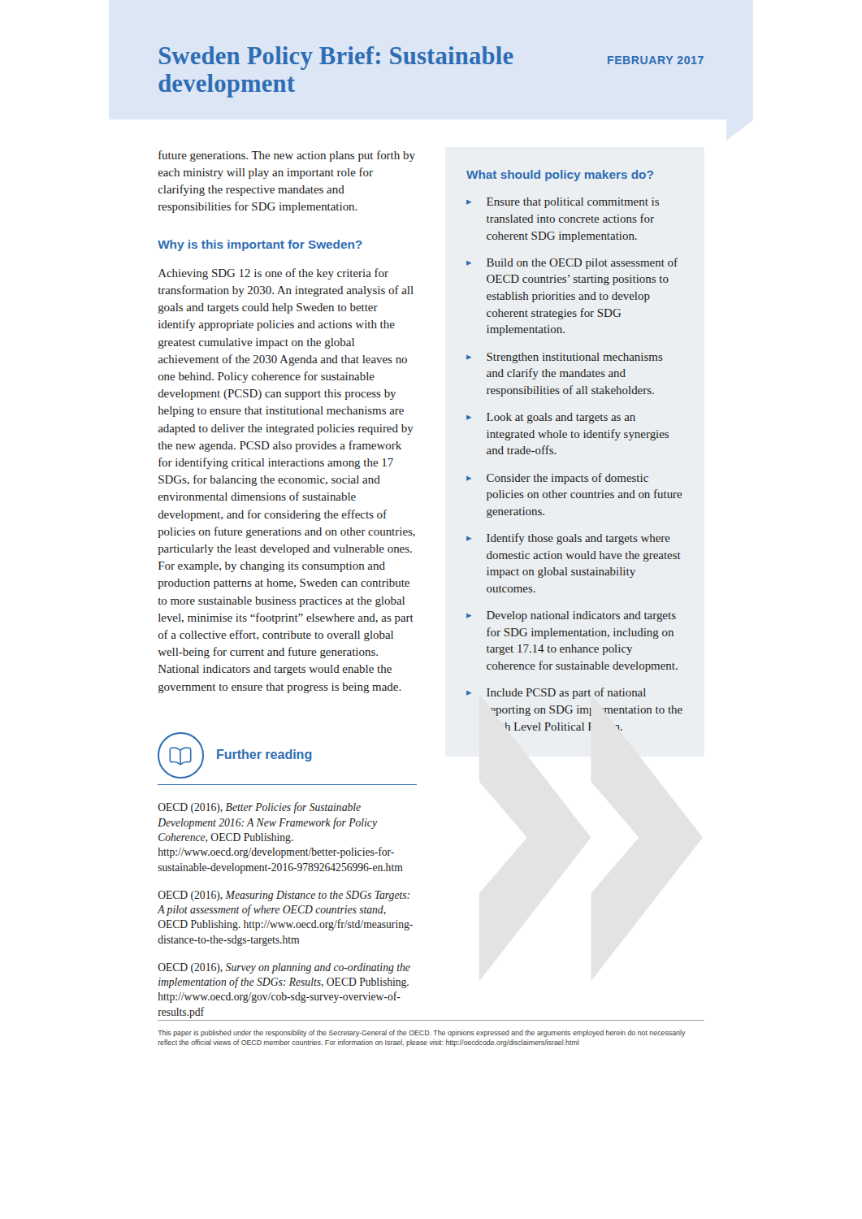Sweden Policy Brief: Sustainable development
FEBRUARY 2017
future generations. The new action plans put forth by each ministry will play an important role for clarifying the respective mandates and responsibilities for SDG implementation.
Why is this important for Sweden?
Achieving SDG 12 is one of the key criteria for transformation by 2030. An integrated analysis of all goals and targets could help Sweden to better identify appropriate policies and actions with the greatest cumulative impact on the global achievement of the 2030 Agenda and that leaves no one behind. Policy coherence for sustainable development (PCSD) can support this process by helping to ensure that institutional mechanisms are adapted to deliver the integrated policies required by the new agenda. PCSD also provides a framework for identifying critical interactions among the 17 SDGs, for balancing the economic, social and environmental dimensions of sustainable development, and for considering the effects of policies on future generations and on other countries, particularly the least developed and vulnerable ones. For example, by changing its consumption and production patterns at home, Sweden can contribute to more sustainable business practices at the global level, minimise its “footprint” elsewhere and, as part of a collective effort, contribute to overall global well-being for current and future generations. National indicators and targets would enable the government to ensure that progress is being made.
Further reading
OECD (2016), Better Policies for Sustainable Development 2016: A New Framework for Policy Coherence, OECD Publishing. http://www.oecd.org/development/better-policies-for-sustainable-development-2016-9789264256996-en.htm
OECD (2016), Measuring Distance to the SDGs Targets: A pilot assessment of where OECD countries stand, OECD Publishing. http://www.oecd.org/fr/std/measuring-distance-to-the-sdgs-targets.htm
OECD (2016), Survey on planning and co-ordinating the implementation of the SDGs: Results, OECD Publishing. http://www.oecd.org/gov/cob-sdg-survey-overview-of-results.pdf
What should policy makers do?
Ensure that political commitment is translated into concrete actions for coherent SDG implementation.
Build on the OECD pilot assessment of OECD countries’ starting positions to establish priorities and to develop coherent strategies for SDG implementation.
Strengthen institutional mechanisms and clarify the mandates and responsibilities of all stakeholders.
Look at goals and targets as an integrated whole to identify synergies and trade-offs.
Consider the impacts of domestic policies on other countries and on future generations.
Identify those goals and targets where domestic action would have the greatest impact on global sustainability outcomes.
Develop national indicators and targets for SDG implementation, including on target 17.14 to enhance policy coherence for sustainable development.
Include PCSD as part of national reporting on SDG implementation to the High Level Political Forum.
This paper is published under the responsibility of the Secretary-General of the OECD. The opinions expressed and the arguments employed herein do not necessarily reflect the official views of OECD member countries. For information on Israel, please visit: http://oecdcode.org/disclaimers/israel.html